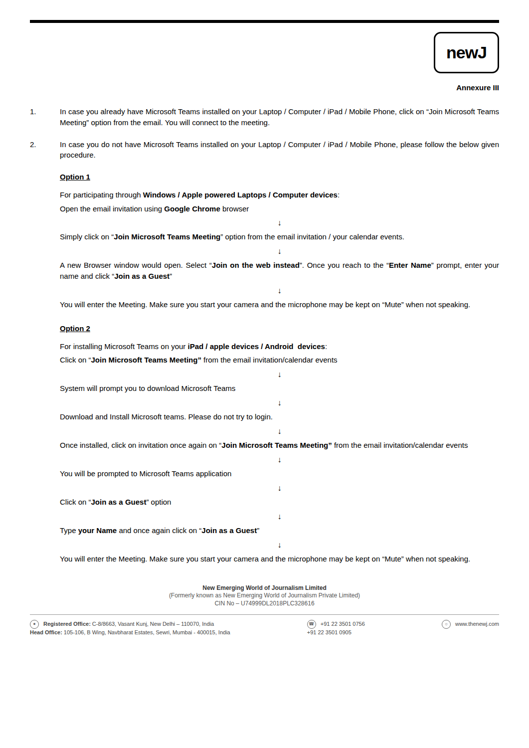newJ
Annexure III
1. In case you already have Microsoft Teams installed on your Laptop / Computer / iPad / Mobile Phone, click on “Join Microsoft Teams Meeting” option from the email. You will connect to the meeting.
2. In case you do not have Microsoft Teams installed on your Laptop / Computer / iPad / Mobile Phone, please follow the below given procedure.
Option 1
For participating through Windows / Apple powered Laptops / Computer devices:
Open the email invitation using Google Chrome browser
↓
Simply click on “Join Microsoft Teams Meeting” option from the email invitation / your calendar events.
↓
A new Browser window would open. Select “Join on the web instead”. Once you reach to the “Enter Name” prompt, enter your name and click “Join as a Guest”
↓
You will enter the Meeting. Make sure you start your camera and the microphone may be kept on “Mute” when not speaking.
Option 2
For installing Microsoft Teams on your iPad / apple devices / Android devices:
Click on “Join Microsoft Teams Meeting” from the email invitation/calendar events
↓
System will prompt you to download Microsoft Teams
↓
Download and Install Microsoft teams. Please do not try to login.
↓
Once installed, click on invitation once again on “Join Microsoft Teams Meeting” from the email invitation/calendar events
↓
You will be prompted to Microsoft Teams application
↓
Click on “Join as a Guest” option
↓
Type your Name and once again click on “Join as a Guest”
↓
You will enter the Meeting. Make sure you start your camera and the microphone may be kept on “Mute” when not speaking.
New Emerging World of Journalism Limited
(Formerly known as New Emerging World of Journalism Private Limited)
CIN No – U74999DL2018PLC328616
● Registered Office: C-8/8663, Vasant Kunj, New Delhi – 110070, India
Head Office: 105-106, B Wing, Navbharat Estates, Sewri, Mumbai - 400015, India
☎ +91 22 3501 0756
+91 22 3501 0905
☼ www.thenewj.com